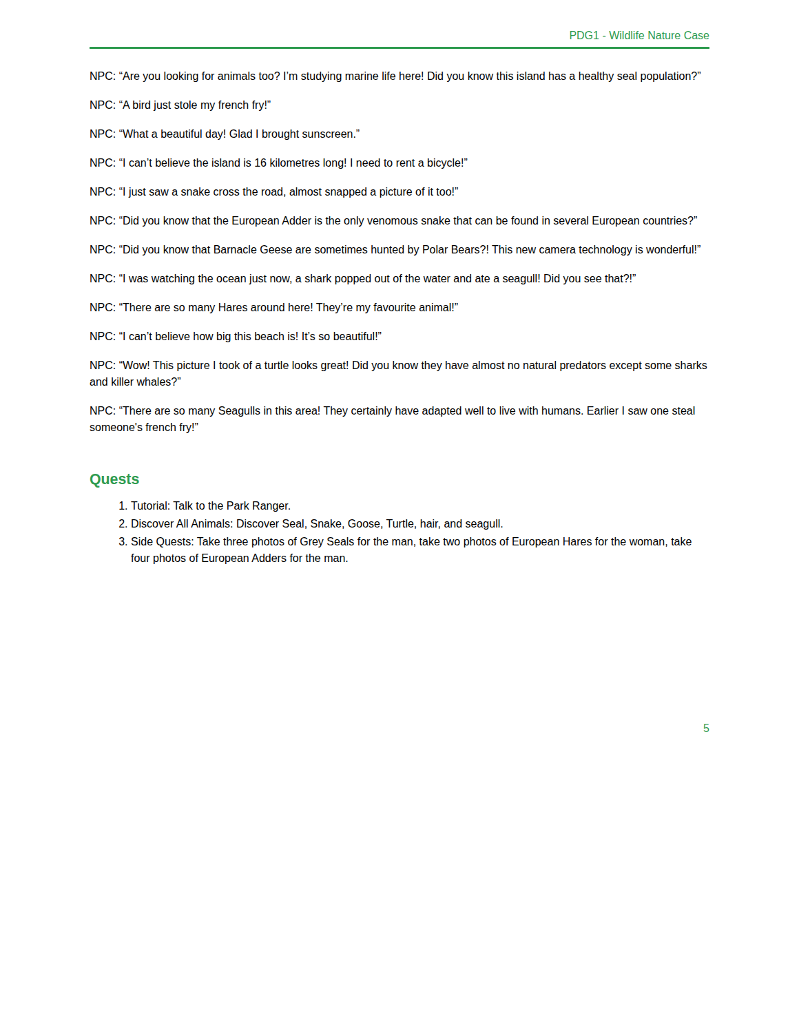PDG1 - Wildlife Nature Case
NPC: “Are you looking for animals too? I’m studying marine life here! Did you know this island has a healthy seal population?”
NPC: “A bird just stole my french fry!”
NPC: “What a beautiful day! Glad I brought sunscreen.”
NPC: “I can’t believe the island is 16 kilometres long! I need to rent a bicycle!”
NPC: “I just saw a snake cross the road, almost snapped a picture of it too!”
NPC: “Did you know that the European Adder is the only venomous snake that can be found in several European countries?”
NPC: “Did you know that Barnacle Geese are sometimes hunted by Polar Bears?! This new camera technology is wonderful!”
NPC: “I was watching the ocean just now, a shark popped out of the water and ate a seagull! Did you see that?!”
NPC: “There are so many Hares around here! They’re my favourite animal!”
NPC: “I can’t believe how big this beach is! It’s so beautiful!”
NPC: “Wow! This picture I took of a turtle looks great! Did you know they have almost no natural predators except some sharks and killer whales?”
NPC: “There are so many Seagulls in this area! They certainly have adapted well to live with humans. Earlier I saw one steal someone's french fry!”
Quests
Tutorial: Talk to the Park Ranger.
Discover All Animals: Discover Seal, Snake, Goose, Turtle, hair, and seagull.
Side Quests: Take three photos of Grey Seals for the man, take two photos of European Hares for the woman, take four photos of European Adders for the man.
5